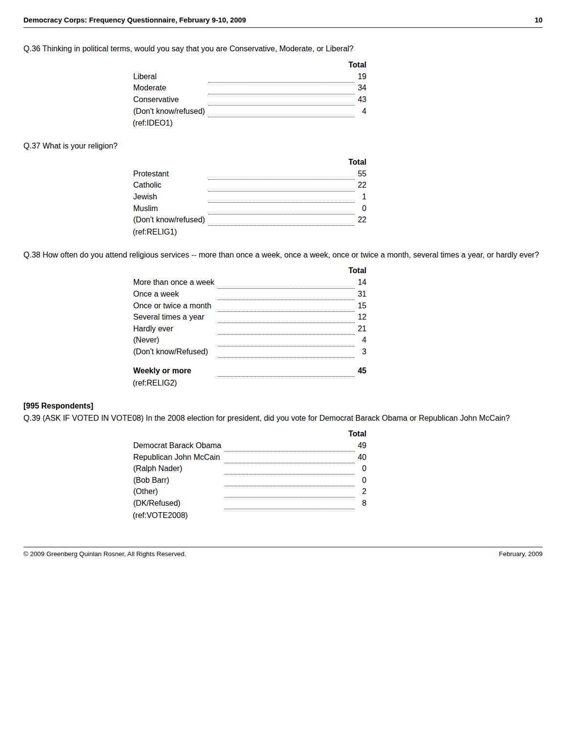Democracy Corps: Frequency Questionnaire, February 9-10, 2009 10
Q.36 Thinking in political terms, would you say that you are Conservative, Moderate, or Liberal?
| Total |
| --- |
| Liberal | | 19 |
| Moderate | | 34 |
| Conservative | | 43 |
| (Don't know/refused) | | 4 |
(ref:IDEO1)
Q.37 What is your religion?
| Total |
| --- |
| Protestant | | 55 |
| Catholic | | 22 |
| Jewish | | 1 |
| Muslim | | 0 |
| (Don't know/refused) | | 22 |
(ref:RELIG1)
Q.38 How often do you attend religious services -- more than once a week, once a week, once or twice a month, several times a year, or hardly ever?
| Total |
| --- |
| More than once a week | | 14 |
| Once a week | | 31 |
| Once or twice a month | | 15 |
| Several times a year | | 12 |
| Hardly ever | | 21 |
| (Never) | | 4 |
| (Don't know/Refused) | | 3 |
| Weekly or more | | 45 |
(ref:RELIG2)
[995 Respondents]
Q.39 (ASK IF VOTED IN VOTE08) In the 2008 election for president, did you vote for Democrat Barack Obama or Republican John McCain?
| Total |
| --- |
| Democrat Barack Obama | | 49 |
| Republican John McCain | | 40 |
| (Ralph Nader) | | 0 |
| (Bob Barr) | | 0 |
| (Other) | | 2 |
| (DK/Refused) | | 8 |
(ref:VOTE2008)
© 2009 Greenberg Quinlan Rosner, All Rights Reserved. February, 2009